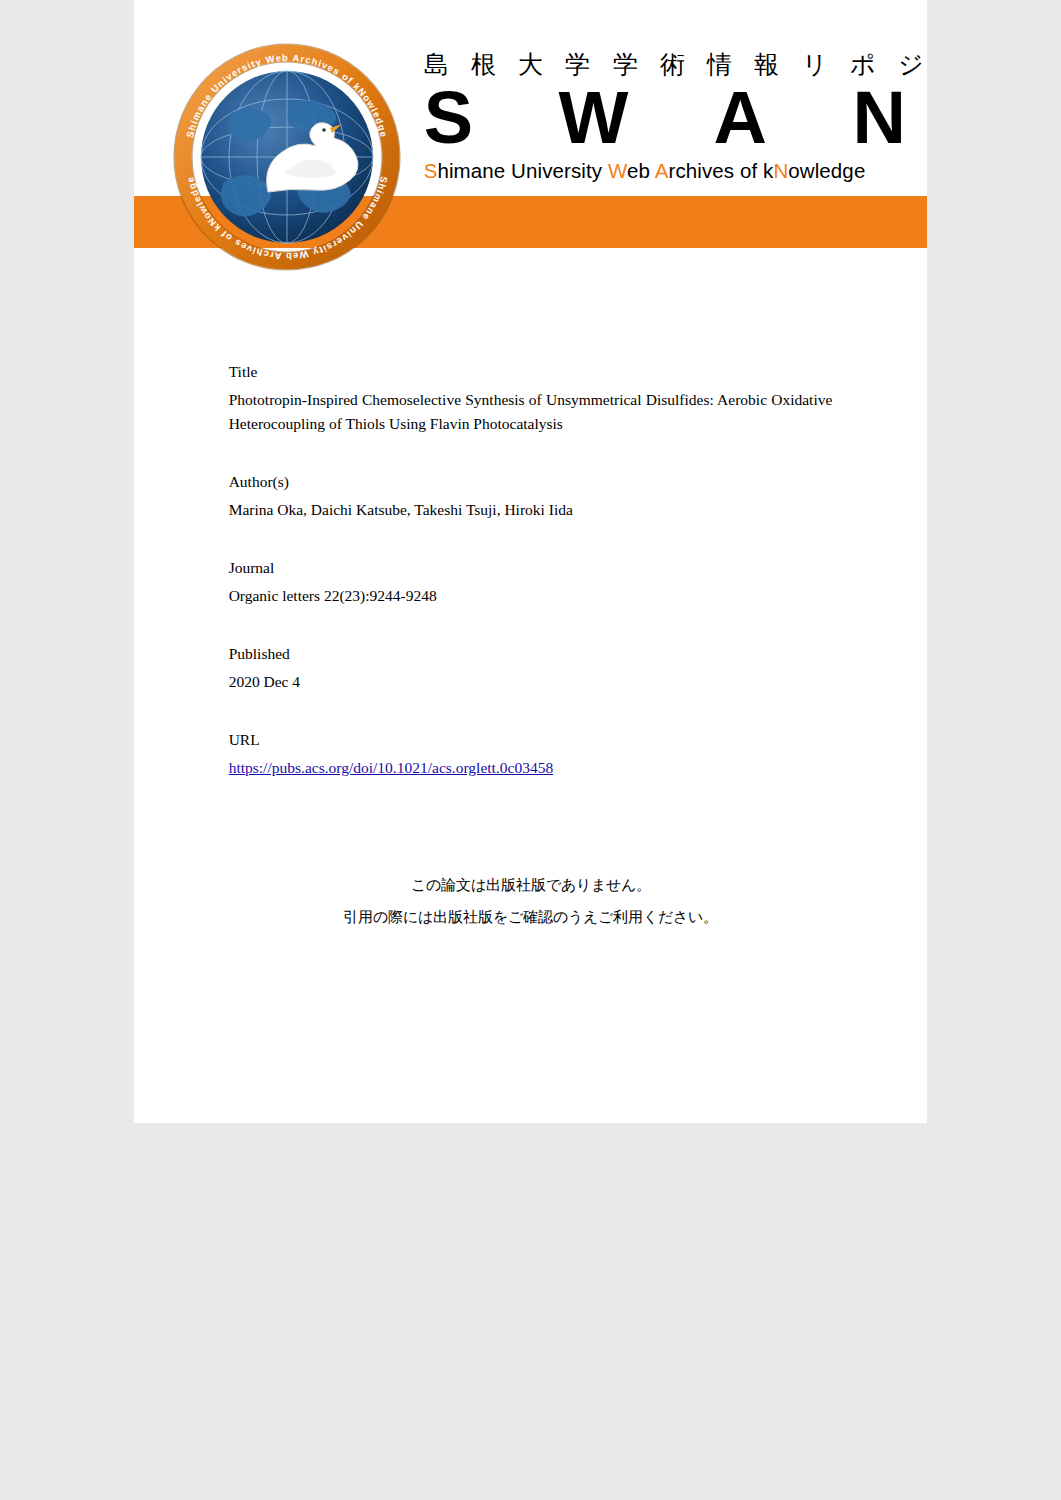Shimane University Web Archives of kNowledge Shimane University Web Archives of kNowledge
島 根 大 学 学 術 情 報 リ ポ ジ ト リ
SWAN
Shimane University Web Archives of kNowledge
Title
Phototropin-Inspired Chemoselective Synthesis of Unsymmetrical Disulfides: Aerobic Oxidative Heterocoupling of Thiols Using Flavin Photocatalysis
Author(s)
Marina Oka, Daichi Katsube, Takeshi Tsuji, Hiroki Iida
Journal
Organic letters 22(23):9244-9248
Published
2020 Dec 4
URL
https://pubs.acs.org/doi/10.1021/acs.orglett.0c03458
この論文は出版社版でありません。
引用の際には出版社版をご確認のうえご利用ください。